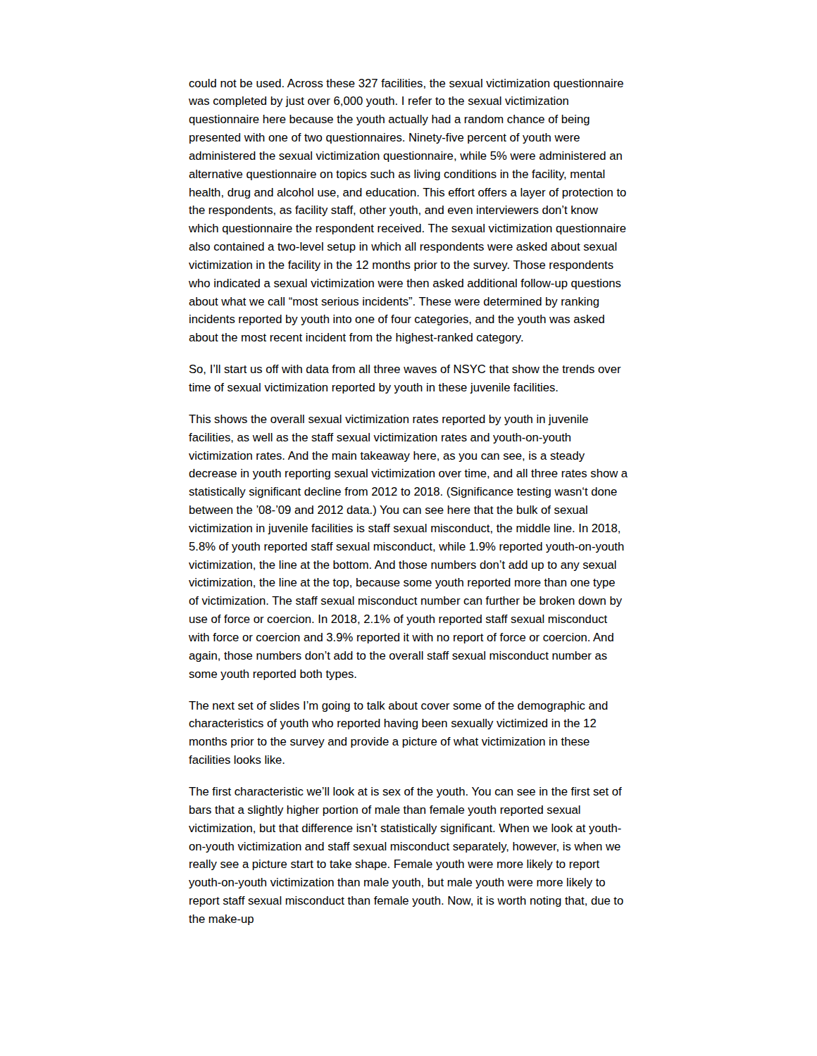could not be used. Across these 327 facilities, the sexual victimization questionnaire was completed by just over 6,000 youth. I refer to the sexual victimization questionnaire here because the youth actually had a random chance of being presented with one of two questionnaires. Ninety-five percent of youth were administered the sexual victimization questionnaire, while 5% were administered an alternative questionnaire on topics such as living conditions in the facility, mental health, drug and alcohol use, and education. This effort offers a layer of protection to the respondents, as facility staff, other youth, and even interviewers don’t know which questionnaire the respondent received. The sexual victimization questionnaire also contained a two-level setup in which all respondents were asked about sexual victimization in the facility in the 12 months prior to the survey. Those respondents who indicated a sexual victimization were then asked additional follow-up questions about what we call “most serious incidents”. These were determined by ranking incidents reported by youth into one of four categories, and the youth was asked about the most recent incident from the highest-ranked category.
So, I’ll start us off with data from all three waves of NSYC that show the trends over time of sexual victimization reported by youth in these juvenile facilities.
This shows the overall sexual victimization rates reported by youth in juvenile facilities, as well as the staff sexual victimization rates and youth-on-youth victimization rates. And the main takeaway here, as you can see, is a steady decrease in youth reporting sexual victimization over time, and all three rates show a statistically significant decline from 2012 to 2018. (Significance testing wasn‘t done between the ’08-’09 and 2012 data.) You can see here that the bulk of sexual victimization in juvenile facilities is staff sexual misconduct, the middle line. In 2018, 5.8% of youth reported staff sexual misconduct, while 1.9% reported youth-on-youth victimization, the line at the bottom. And those numbers don’t add up to any sexual victimization, the line at the top, because some youth reported more than one type of victimization. The staff sexual misconduct number can further be broken down by use of force or coercion. In 2018, 2.1% of youth reported staff sexual misconduct with force or coercion and 3.9% reported it with no report of force or coercion. And again, those numbers don’t add to the overall staff sexual misconduct number as some youth reported both types.
The next set of slides I’m going to talk about cover some of the demographic and characteristics of youth who reported having been sexually victimized in the 12 months prior to the survey and provide a picture of what victimization in these facilities looks like.
The first characteristic we’ll look at is sex of the youth. You can see in the first set of bars that a slightly higher portion of male than female youth reported sexual victimization, but that difference isn’t statistically significant. When we look at youth-on-youth victimization and staff sexual misconduct separately, however, is when we really see a picture start to take shape. Female youth were more likely to report youth-on-youth victimization than male youth, but male youth were more likely to report staff sexual misconduct than female youth. Now, it is worth noting that, due to the make-up